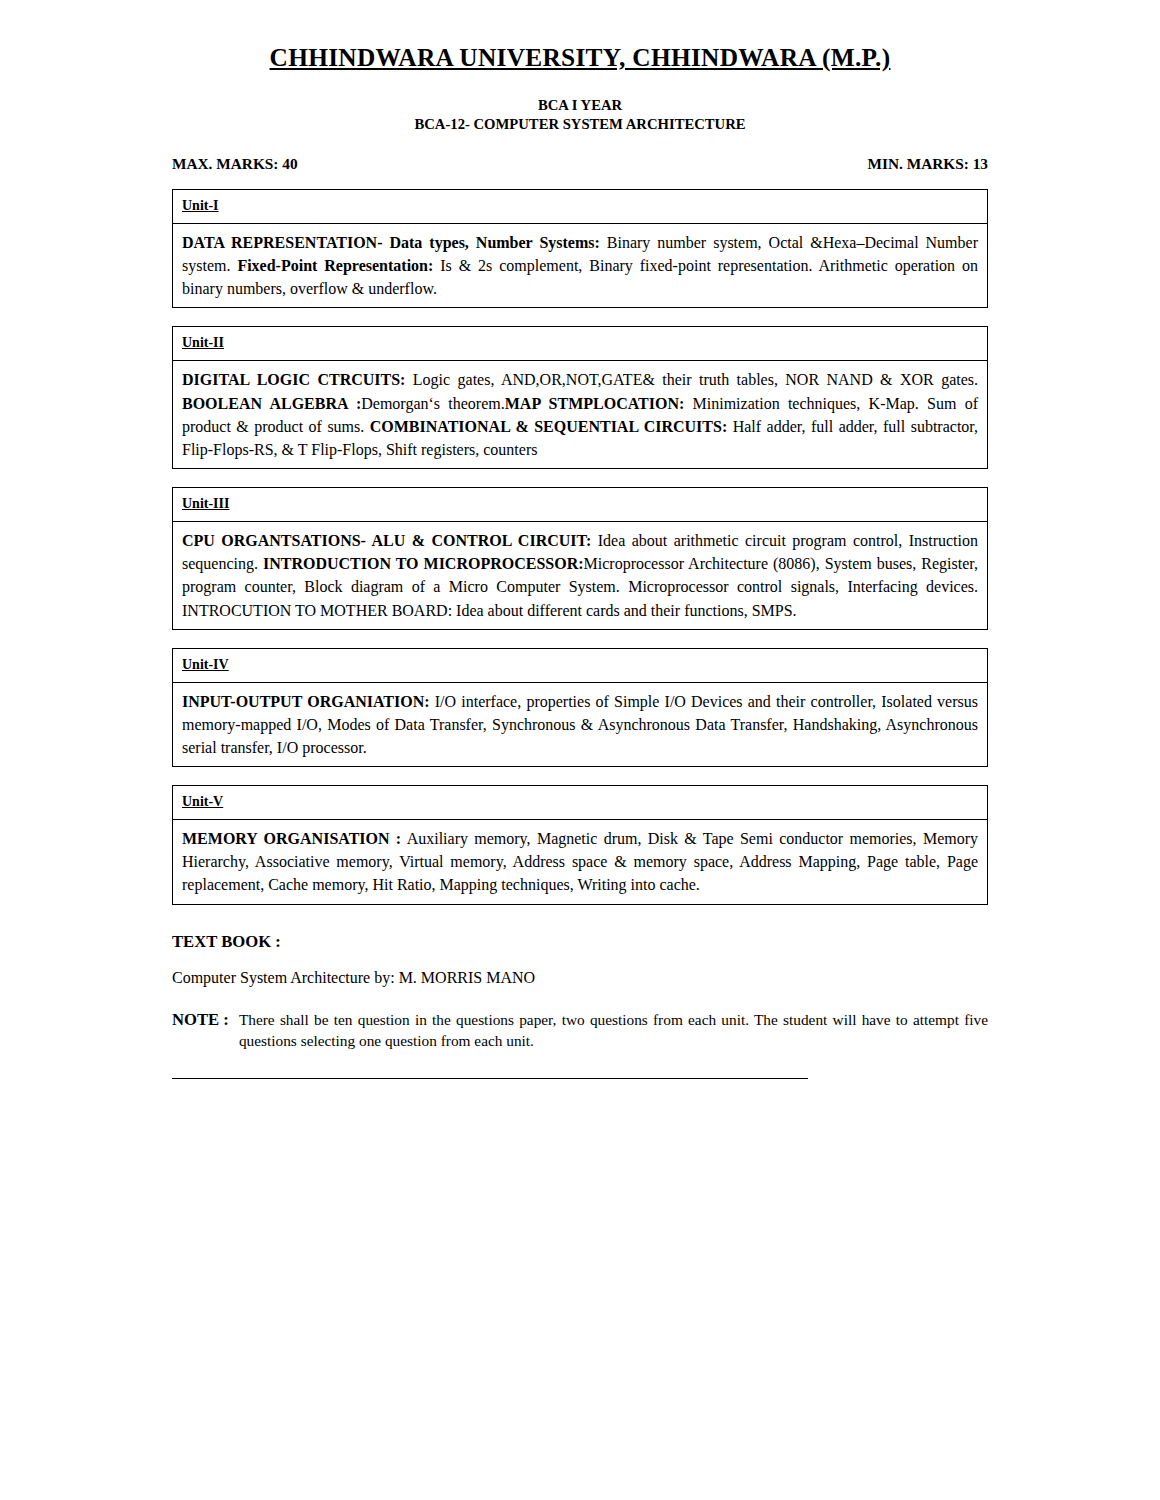CHHINDWARA UNIVERSITY, CHHINDWARA (M.P.)
BCA I YEAR
BCA-12- COMPUTER SYSTEM ARCHITECTURE
MAX. MARKS: 40 MIN. MARKS: 13
| Unit-I |
| DATA REPRESENTATION- Data types, Number Systems: Binary number system, Octal &Hexa–Decimal Number system. Fixed-Point Representation: Is & 2s complement, Binary fixed-point representation. Arithmetic operation on binary numbers, overflow & underflow. |
| Unit-II |
| DIGITAL LOGIC CTRCUITS: Logic gates, AND,OR,NOT,GATE& their truth tables, NOR NAND & XOR gates. BOOLEAN ALGEBRA : Demorgan‘s theorem. MAP STMPLOCATION: Minimization techniques, K-Map. Sum of product & product of sums. COMBINATIONAL & SEQUENTIAL CIRCUITS: Half adder, full adder, full subtractor, Flip-Flops-RS, & T Flip-Flops, Shift registers, counters |
| Unit-III |
| CPU ORGANTSATIONS- ALU & CONTROL CIRCUIT: Idea about arithmetic circuit program control, Instruction sequencing. INTRODUCTION TO MICROPROCESSOR: Microprocessor Architecture (8086), System buses, Register, program counter, Block diagram of a Micro Computer System. Microprocessor control signals, Interfacing devices. INTROCUTION TO MOTHER BOARD: Idea about different cards and their functions, SMPS. |
| Unit-IV |
| INPUT-OUTPUT ORGANIATION: I/O interface, properties of Simple I/O Devices and their controller, Isolated versus memory-mapped I/O, Modes of Data Transfer, Synchronous & Asynchronous Data Transfer, Handshaking, Asynchronous serial transfer, I/O processor. |
| Unit-V |
| MEMORY ORGANISATION : Auxiliary memory, Magnetic drum, Disk & Tape Semi conductor memories, Memory Hierarchy, Associative memory, Virtual memory, Address space & memory space, Address Mapping, Page table, Page replacement, Cache memory, Hit Ratio, Mapping techniques, Writing into cache. |
TEXT BOOK :
Computer System Architecture by: M. MORRIS MANO
NOTE : There shall be ten question in the questions paper, two questions from each unit. The student will have to attempt five questions selecting one question from each unit.